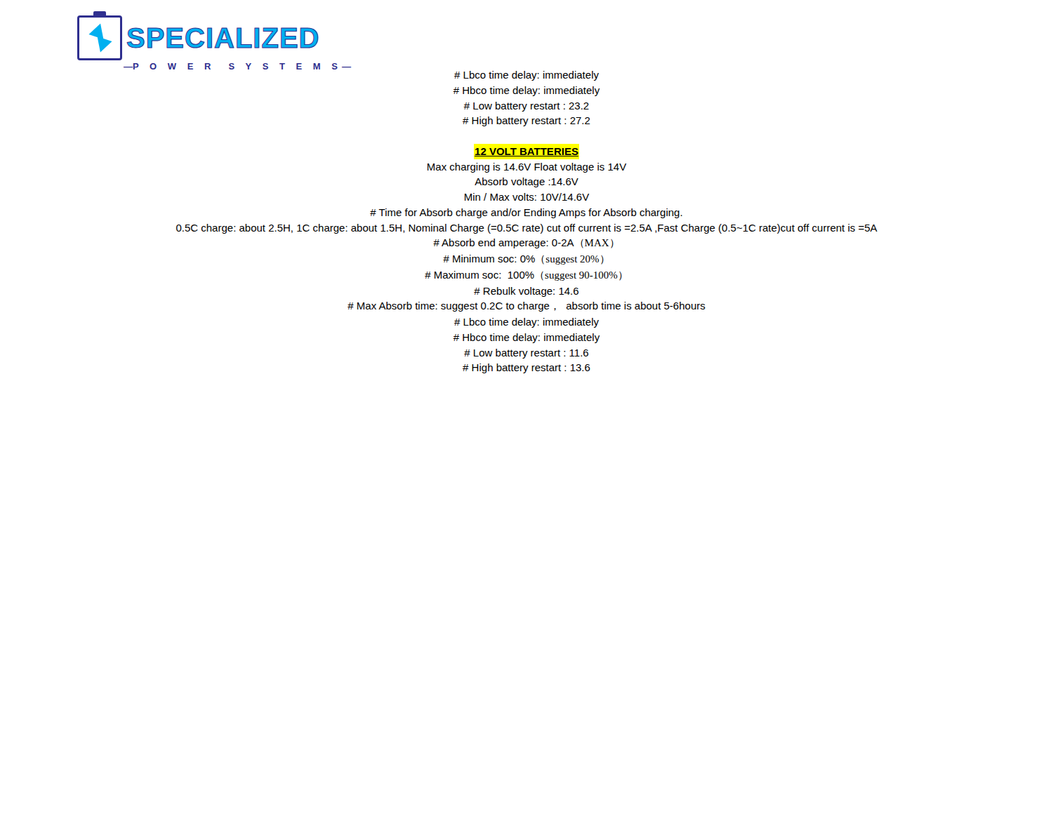SPECIALIZED
—P O W E R S Y S T E M S—
# Lbco time delay: immediately
# Hbco time delay: immediately
# Low battery restart : 23.2
# High battery restart : 27.2
12 VOLT BATTERIES
Max charging is 14.6V Float voltage is 14V
Absorb voltage :14.6V
Min / Max volts: 10V/14.6V
# Time for Absorb charge and/or Ending Amps for Absorb charging.
0.5C charge: about 2.5H, 1C charge: about 1.5H, Nominal Charge (=0.5C rate) cut off current is =2.5A ,Fast Charge (0.5~1C rate)cut off current is =5A
# Absorb end amperage: 0-2A（MAX）
# Minimum soc: 0%（suggest 20%）
# Maximum soc: 100%（suggest 90-100%）
# Rebulk voltage: 14.6
# Max Absorb time: suggest 0.2C to charge， absorb time is about 5-6hours
# Lbco time delay: immediately
# Hbco time delay: immediately
# Low battery restart : 11.6
# High battery restart : 13.6